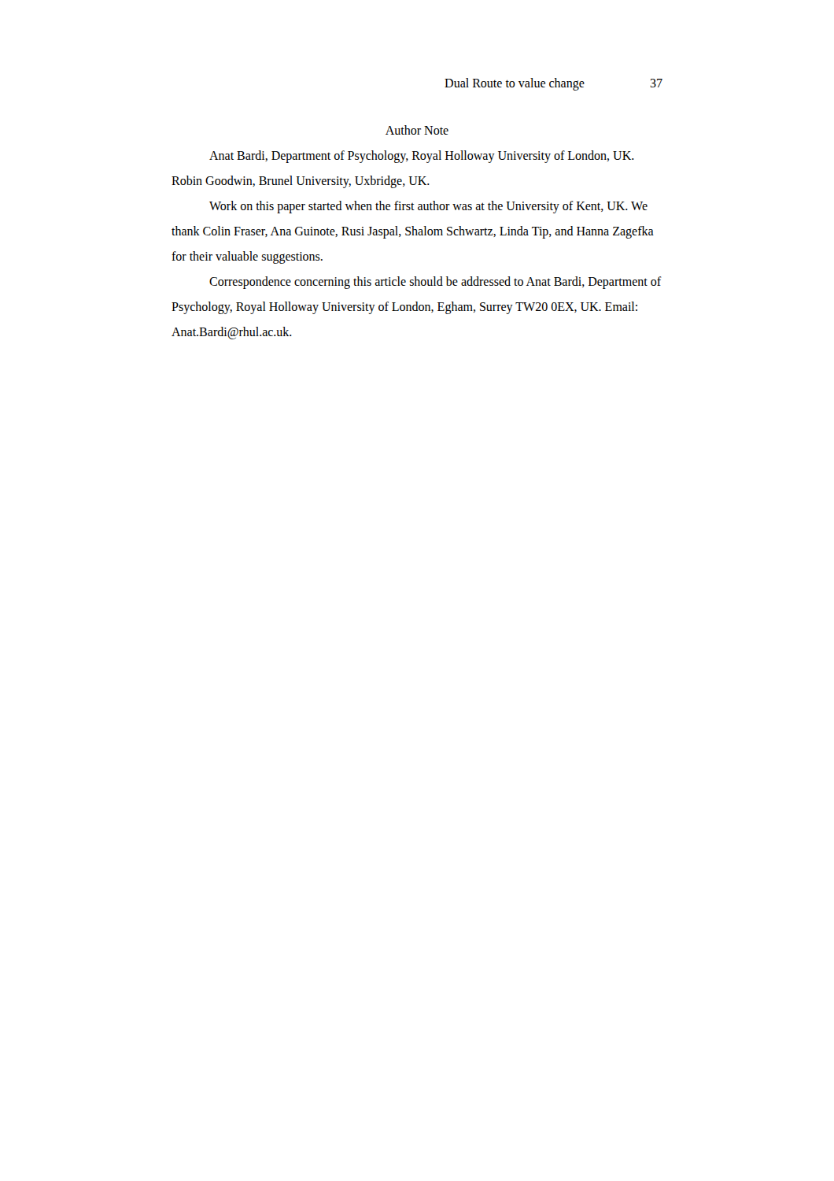Dual Route to value change37
Author Note
Anat Bardi, Department of Psychology, Royal Holloway University of London, UK. Robin Goodwin, Brunel University, Uxbridge, UK.
Work on this paper started when the first author was at the University of Kent, UK. We thank Colin Fraser, Ana Guinote, Rusi Jaspal, Shalom Schwartz, Linda Tip, and Hanna Zagefka for their valuable suggestions.
Correspondence concerning this article should be addressed to Anat Bardi, Department of Psychology, Royal Holloway University of London, Egham, Surrey TW20 0EX, UK. Email: Anat.Bardi@rhul.ac.uk.